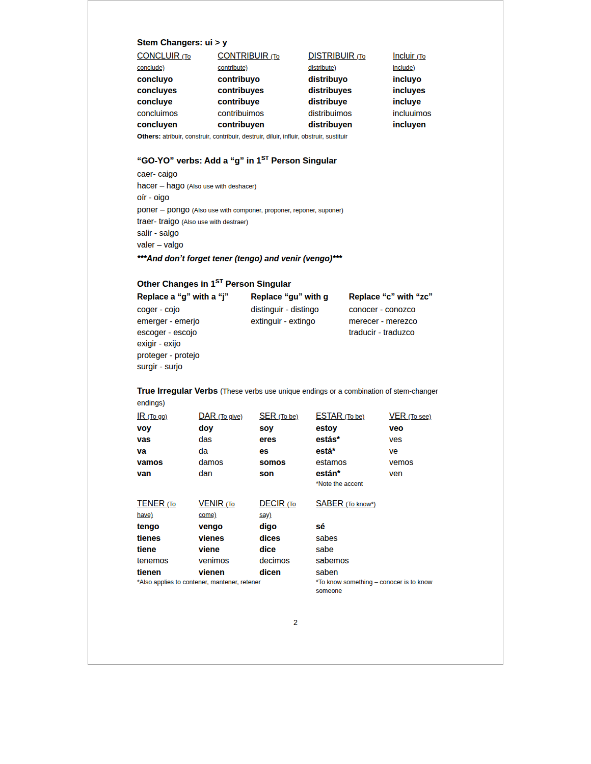Stem Changers: ui > y
| CONCLUIR (To conclude) | CONTRIBUIR (To contribute) | DISTRIBUIR (To distribute) | Incluir (To include) |
| --- | --- | --- | --- |
| concluyo | contribuyo | distribuyo | incluyo |
| concluyes | contribuyes | distribuyes | incluyes |
| concluye | contribuye | distribuye | incluye |
| concluimos | contribuimos | distribuimos | incluuimos |
| concluyen | contribuyen | distribuyen | incluyen |
Others: atribuir, construir, contribuir, destruir, diluir, influir, obstruir, sustituir
“GO-YO” verbs: Add a “g” in 1ST Person Singular
caer- caigo
hacer – hago (Also use with deshacer)
oír - oigo
poner – pongo (Also use with componer, proponer, reponer, suponer)
traer- traigo (Also use with destraer)
salir - salgo
valer – valgo
***And don’t forget tener (tengo) and venir (vengo)***
Other Changes in 1ST Person Singular
| Replace a “g” with a “j” | Replace “gu” with g | Replace “c” with “zc” |
| coger - cojo | distinguir - distingo | conocer - conozco |
| emerger - emerjo | extinguir - extingo | merecer - merezco |
| escoger - escojo | | traducir - traduzco |
| exigir - exijo | | |
| proteger - protejo | | |
| surgir - surjo | | |
True Irregular Verbs (These verbs use unique endings or a combination of stem-changer endings)
| IR (To go) | DAR (To give) | SER (To be) | ESTAR (To be) | VER (To see) |
| --- | --- | --- | --- | --- |
| voy | doy | soy | estoy | veo |
| vas | das | eres | estás* | ves |
| va | da | es | está* | ve |
| vamos | damos | somos | estamos | vemos |
| van | dan | son | están* | ven |
| | | | *Note the accent | |
| TENER (To have) | VENIR (To come) | DECIR (To say) | SABER (To know*) |
| tengo | vengo | digo | sé |
| tienes | vienes | dices | sabes |
| tiene | viene | dice | sabe |
| tenemos | venimos | decimos | sabemos |
| tienen | vienen | dicen | saben |
| *Also applies to contener, mantener, retener | *To know something – conocer is to know someone |
2